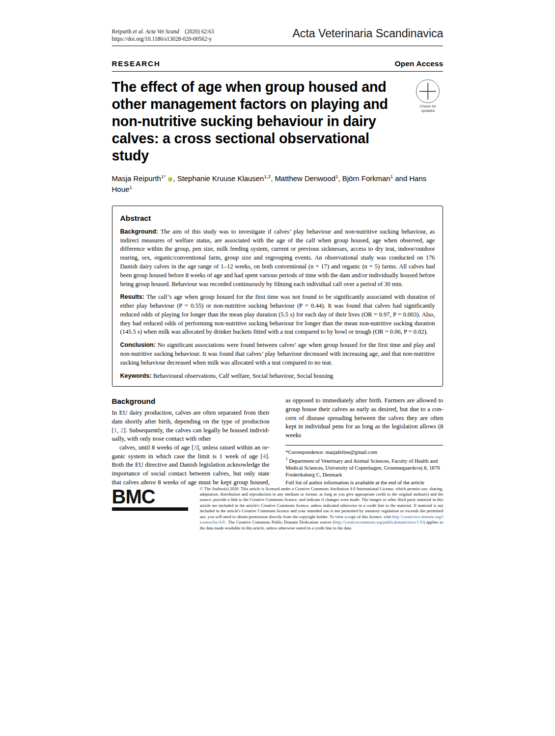Reipurth et al. Acta Vet Scand (2020) 62:63
https://doi.org/10.1186/s13028-020-00562-y
Acta Veterinaria Scandinavica
Research
Open Access
The effect of age when group housed and other management factors on playing and non-nutritive sucking behaviour in dairy calves: a cross sectional observational study
Check for
updates
Masja Reipurth1* , Stephanie Kruuse Klausen1,2, Matthew Denwood1, Björn Forkman1 and Hans Houe1
Abstract
Background: The aim of this study was to investigate if calves’ play behaviour and non-nutritive sucking behaviour, as indirect measures of welfare status, are associated with the age of the calf when group housed, age when observed, age difference within the group, pen size, milk feeding system, current or previous sicknesses, access to dry teat, indoor/outdoor rearing, sex, organic/conventional farm, group size and regrouping events. An observational study was conducted on 176 Danish dairy calves in the age range of 1–12 weeks, on both conventional (n = 17) and organic (n = 5) farms. All calves had been group housed before 8 weeks of age and had spent various periods of time with the dam and/or individually housed before being group housed. Behaviour was recorded continuously by filming each individual calf over a period of 30 min.
Results: The calf’s age when group housed for the first time was not found to be significantly associated with duration of either play behaviour (P = 0.55) or non-nutritive sucking behaviour (P = 0.44). It was found that calves had significantly reduced odds of playing for longer than the mean play duration (5.5 s) for each day of their lives (OR = 0.97, P = 0.003). Also, they had reduced odds of performing non-nutritive sucking behaviour for longer than the mean non-nutritive sucking duration (145.5 s) when milk was allocated by drinker buckets fitted with a teat compared to by bowl or trough (OR = 0.06, P = 0.02).
Conclusion: No significant associations were found between calves’ age when group housed for the first time and play and non-nutritive sucking behaviour. It was found that calves’ play behaviour decreased with increasing age, and that non-nutritive sucking behaviour decreased when milk was allocated with a teat compared to no teat.
Keywords: Behavioural observations, Calf welfare, Social behaviour, Social housing
Background
In EU dairy production, calves are often separated from their dam shortly after birth, depending on the type of production [1, 2]. Subsequently, the calves can legally be housed individually, with only nose contact with other
calves, until 8 weeks of age [3], unless raised within an organic system in which case the limit is 1 week of age [4]. Both the EU directive and Danish legislation acknowledge the importance of social contact between calves, but only state that calves above 8 weeks of age must be kept group housed, as opposed to immediately after birth. Farmers are allowed to group house their calves as early as desired, but due to a concern of disease spreading between the calves they are often kept in individual pens for as long as the legislation allows (8 weeks
*Correspondence: masjafeline@gmail.com
1 Department of Veterinary and Animal Sciences, Faculty of Health and Medical Sciences, University of Copenhagen, Groennegaardsvej 8, 1870 Frederiksberg C, Denmark
Full list of author information is available at the end of the article
BMC
© The Author(s) 2020. This article is licensed under a Creative Commons Attribution 4.0 International License, which permits use, sharing, adaptation, distribution and reproduction in any medium or format, as long as you give appropriate credit to the original author(s) and the source, provide a link to the Creative Commons licence, and indicate if changes were made. The images or other third party material in this article are included in the article's Creative Commons licence, unless indicated otherwise in a credit line to the material. If material is not included in the article's Creative Commons licence and your intended use is not permitted by statutory regulation or exceeds the permitted use, you will need to obtain permission directly from the copyright holder. To view a copy of this licence, visit http://creativeco mmons.org/licenses/by/4.0/. The Creative Commons Public Domain Dedication waiver (http://creativecommons.org/publicdomain/zero/1.0/) applies to the data made available in this article, unless otherwise stated in a credit line to the data.